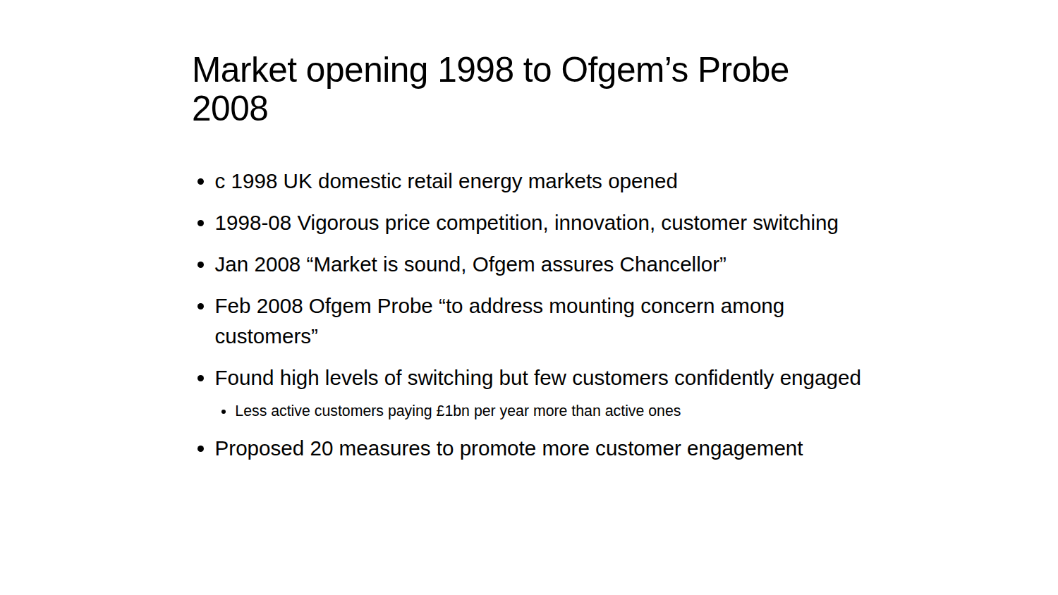Market opening 1998 to Ofgem’s Probe 2008
c 1998 UK domestic retail energy markets opened
1998-08 Vigorous price competition, innovation, customer switching
Jan 2008 “Market is sound, Ofgem assures Chancellor”
Feb 2008 Ofgem Probe “to address mounting concern among customers”
Found high levels of switching but few customers confidently engaged
Less active customers paying £1bn per year more than active ones
Proposed 20 measures to promote more customer engagement